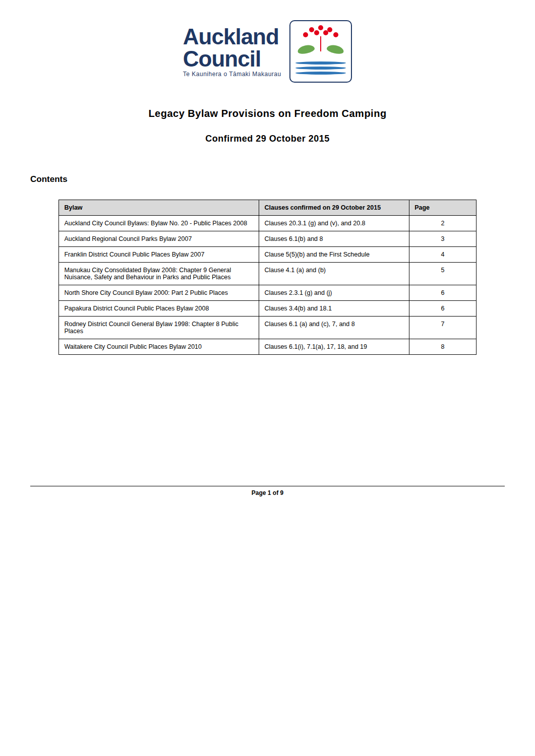Auckland
Council
Te Kaunihera o Tāmaki Makaurau
Legacy Bylaw Provisions on Freedom Camping
Confirmed 29 October 2015
Contents
| Bylaw | Clauses confirmed on 29 October 2015 | Page |
| --- | --- | --- |
| Auckland City Council Bylaws: Bylaw No. 20 - Public Places 2008 | Clauses 20.3.1 (g) and (v), and 20.8 | 2 |
| Auckland Regional Council Parks Bylaw 2007 | Clauses 6.1(b) and 8 | 3 |
| Franklin District Council Public Places Bylaw 2007 | Clause 5(5)(b) and the First Schedule | 4 |
| Manukau City Consolidated Bylaw 2008: Chapter 9 General Nuisance, Safety and Behaviour in Parks and Public Places | Clause 4.1 (a) and (b) | 5 |
| North Shore City Council Bylaw 2000: Part 2 Public Places | Clauses 2.3.1 (g) and (j) | 6 |
| Papakura District Council Public Places Bylaw 2008 | Clauses 3.4(b) and 18.1 | 6 |
| Rodney District Council General Bylaw 1998: Chapter 8 Public Places | Clauses 6.1 (a) and (c), 7, and 8 | 7 |
| Waitakere City Council Public Places Bylaw 2010 | Clauses 6.1(i), 7.1(a), 17, 18, and 19 | 8 |
Page 1 of 9